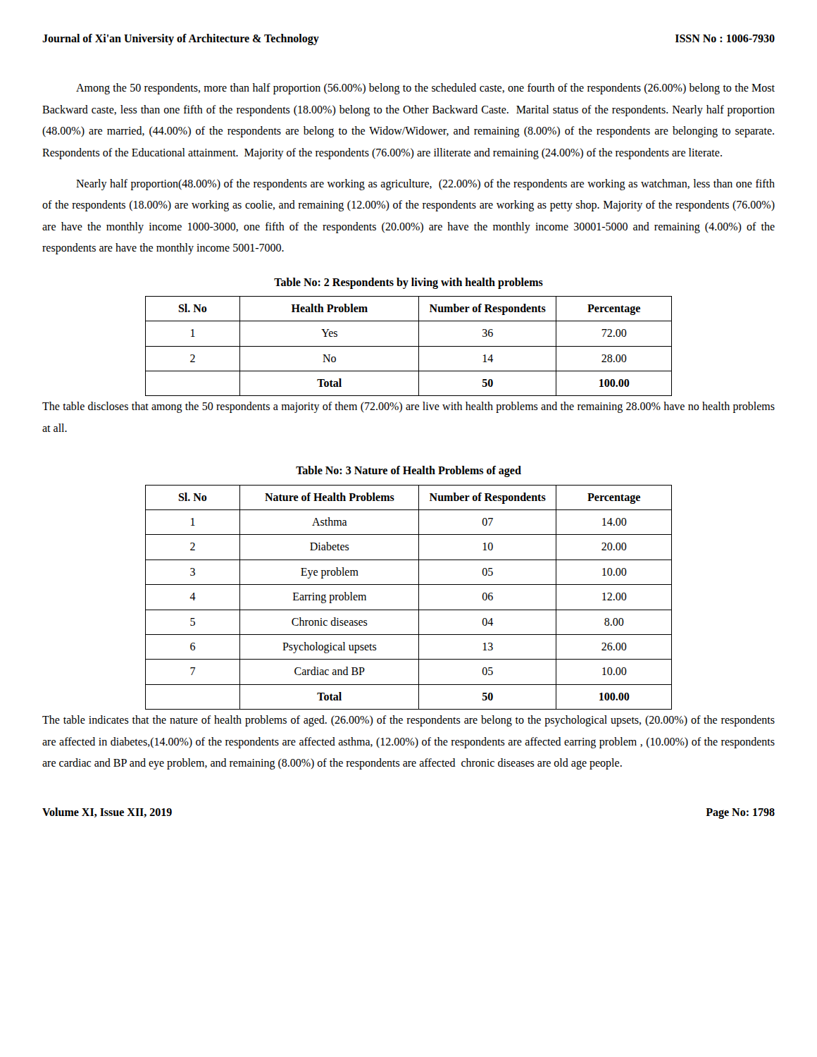Journal of Xi'an University of Architecture & Technology ISSN No : 1006-7930
Among the 50 respondents, more than half proportion (56.00%) belong to the scheduled caste, one fourth of the respondents (26.00%) belong to the Most Backward caste, less than one fifth of the respondents (18.00%) belong to the Other Backward Caste. Marital status of the respondents. Nearly half proportion (48.00%) are married, (44.00%) of the respondents are belong to the Widow/Widower, and remaining (8.00%) of the respondents are belonging to separate. Respondents of the Educational attainment. Majority of the respondents (76.00%) are illiterate and remaining (24.00%) of the respondents are literate.
Nearly half proportion(48.00%) of the respondents are working as agriculture, (22.00%) of the respondents are working as watchman, less than one fifth of the respondents (18.00%) are working as coolie, and remaining (12.00%) of the respondents are working as petty shop. Majority of the respondents (76.00%) are have the monthly income 1000-3000, one fifth of the respondents (20.00%) are have the monthly income 30001-5000 and remaining (4.00%) of the respondents are have the monthly income 5001-7000.
Table No: 2 Respondents by living with health problems
| Sl. No | Health Problem | Number of Respondents | Percentage |
| --- | --- | --- | --- |
| 1 | Yes | 36 | 72.00 |
| 2 | No | 14 | 28.00 |
| | Total | 50 | 100.00 |
The table discloses that among the 50 respondents a majority of them (72.00%) are live with health problems and the remaining 28.00% have no health problems at all.
Table No: 3 Nature of Health Problems of aged
| Sl. No | Nature of Health Problems | Number of Respondents | Percentage |
| --- | --- | --- | --- |
| 1 | Asthma | 07 | 14.00 |
| 2 | Diabetes | 10 | 20.00 |
| 3 | Eye problem | 05 | 10.00 |
| 4 | Earring problem | 06 | 12.00 |
| 5 | Chronic diseases | 04 | 8.00 |
| 6 | Psychological upsets | 13 | 26.00 |
| 7 | Cardiac and BP | 05 | 10.00 |
| | Total | 50 | 100.00 |
The table indicates that the nature of health problems of aged. (26.00%) of the respondents are belong to the psychological upsets, (20.00%) of the respondents are affected in diabetes,(14.00%) of the respondents are affected asthma, (12.00%) of the respondents are affected earring problem , (10.00%) of the respondents are cardiac and BP and eye problem, and remaining (8.00%) of the respondents are affected chronic diseases are old age people.
Volume XI, Issue XII, 2019 Page No: 1798